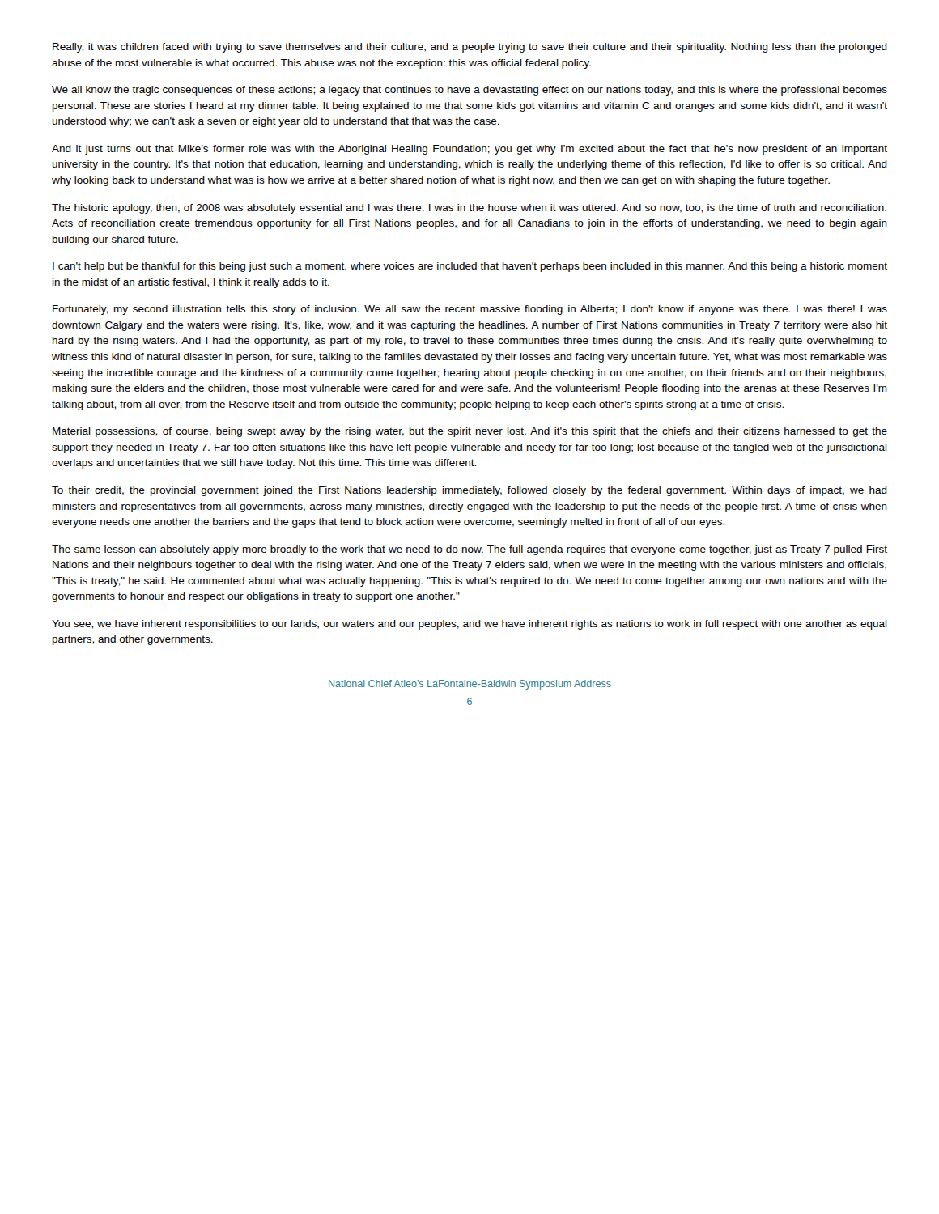Really, it was children faced with trying to save themselves and their culture, and a people trying to save their culture and their spirituality. Nothing less than the prolonged abuse of the most vulnerable is what occurred. This abuse was not the exception: this was official federal policy.
We all know the tragic consequences of these actions; a legacy that continues to have a devastating effect on our nations today, and this is where the professional becomes personal. These are stories I heard at my dinner table. It being explained to me that some kids got vitamins and vitamin C and oranges and some kids didn't, and it wasn't understood why; we can't ask a seven or eight year old to understand that that was the case.
And it just turns out that Mike's former role was with the Aboriginal Healing Foundation; you get why I'm excited about the fact that he's now president of an important university in the country. It's that notion that education, learning and understanding, which is really the underlying theme of this reflection, I'd like to offer is so critical. And why looking back to understand what was is how we arrive at a better shared notion of what is right now, and then we can get on with shaping the future together.
The historic apology, then, of 2008 was absolutely essential and I was there. I was in the house when it was uttered. And so now, too, is the time of truth and reconciliation. Acts of reconciliation create tremendous opportunity for all First Nations peoples, and for all Canadians to join in the efforts of understanding, we need to begin again building our shared future.
I can't help but be thankful for this being just such a moment, where voices are included that haven't perhaps been included in this manner. And this being a historic moment in the midst of an artistic festival, I think it really adds to it.
Fortunately, my second illustration tells this story of inclusion. We all saw the recent massive flooding in Alberta; I don't know if anyone was there. I was there! I was downtown Calgary and the waters were rising. It's, like, wow, and it was capturing the headlines. A number of First Nations communities in Treaty 7 territory were also hit hard by the rising waters. And I had the opportunity, as part of my role, to travel to these communities three times during the crisis. And it's really quite overwhelming to witness this kind of natural disaster in person, for sure, talking to the families devastated by their losses and facing very uncertain future. Yet, what was most remarkable was seeing the incredible courage and the kindness of a community come together; hearing about people checking in on one another, on their friends and on their neighbours, making sure the elders and the children, those most vulnerable were cared for and were safe. And the volunteerism! People flooding into the arenas at these Reserves I'm talking about, from all over, from the Reserve itself and from outside the community; people helping to keep each other's spirits strong at a time of crisis.
Material possessions, of course, being swept away by the rising water, but the spirit never lost. And it's this spirit that the chiefs and their citizens harnessed to get the support they needed in Treaty 7. Far too often situations like this have left people vulnerable and needy for far too long; lost because of the tangled web of the jurisdictional overlaps and uncertainties that we still have today. Not this time. This time was different.
To their credit, the provincial government joined the First Nations leadership immediately, followed closely by the federal government. Within days of impact, we had ministers and representatives from all governments, across many ministries, directly engaged with the leadership to put the needs of the people first. A time of crisis when everyone needs one another the barriers and the gaps that tend to block action were overcome, seemingly melted in front of all of our eyes.
The same lesson can absolutely apply more broadly to the work that we need to do now. The full agenda requires that everyone come together, just as Treaty 7 pulled First Nations and their neighbours together to deal with the rising water. And one of the Treaty 7 elders said, when we were in the meeting with the various ministers and officials, "This is treaty," he said. He commented about what was actually happening. "This is what's required to do. We need to come together among our own nations and with the governments to honour and respect our obligations in treaty to support one another."
You see, we have inherent responsibilities to our lands, our waters and our peoples, and we have inherent rights as nations to work in full respect with one another as equal partners, and other governments.
National Chief Atleo's LaFontaine-Baldwin Symposium Address 6